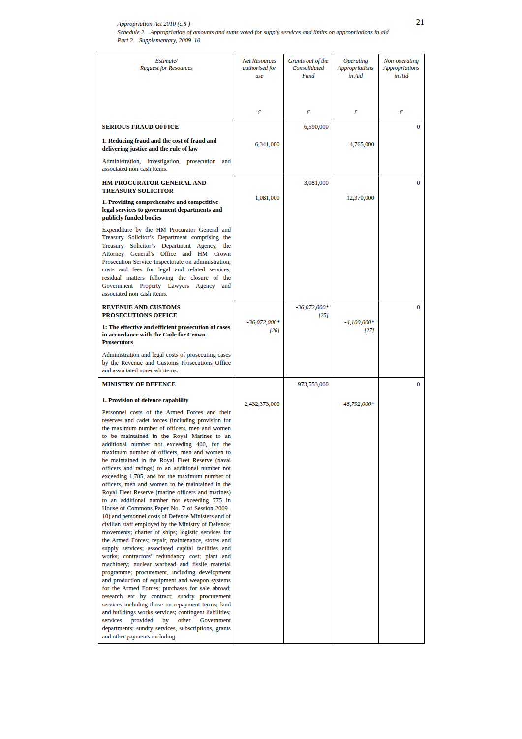21
Appropriation Act 2010 (c.5 )
Schedule 2 – Appropriation of amounts and sums voted for supply services and limits on appropriations in aid
Part 2 – Supplementary, 2009–10
| Estimate/ Request for Resources £ | Net Resources authorised for use £ | Grants out of the Consolidated Fund £ | Operating Appropriations in Aid £ | Non-operating Appropriations in Aid £ |
| --- | --- | --- | --- | --- |
| SERIOUS FRAUD OFFICE 1. Reducing fraud and the cost of fraud and delivering justice and the rule of law Administration, investigation, prosecution and associated non-cash items. | 6,341,000 | 6,590,000 | 4,765,000 | 0 |
| HM PROCURATOR GENERAL AND TREASURY SOLICITOR 1. Providing comprehensive and competitive legal services to government departments and publicly funded bodies Expenditure by the HM Procurator General and Treasury Solicitor’s Department comprising the Treasury Solicitor’s Department Agency, the Attorney General’s Office and HM Crown Prosecution Service Inspectorate on administration, costs and fees for legal and related services, residual matters following the closure of the Government Property Lawyers Agency and associated non-cash items. | 1,081,000 | 3,081,000 | 12,370,000 | 0 |
| REVENUE AND CUSTOMS PROSECUTIONS OFFICE 1: The effective and efficient prosecution of cases in accordance with the Code for Crown Prosecutors Administration and legal costs of prosecuting cases by the Revenue and Customs Prosecutions Office and associated non-cash items. | -36,072,000* [26] | -36,072,000* [25] | -4,100,000* [27] | 0 |
| MINISTRY OF DEFENCE 1. Provision of defence capability Personnel costs of the Armed Forces and their reserves and cadet forces (including provision for the maximum number of officers, men and women to be maintained in the Royal Marines to an additional number not exceeding 400, for the maximum number of officers, men and women to be maintained in the Royal Fleet Reserve (naval officers and ratings) to an additional number not exceeding 1,785, and for the maximum number of officers, men and women to be maintained in the Royal Fleet Reserve (marine officers and marines) to an additional number not exceeding 775 in House of Commons Paper No. 7 of Session 2009–10) and personnel costs of Defence Ministers and of civilian staff employed by the Ministry of Defence; movements; charter of ships; logistic services for the Armed Forces; repair, maintenance, stores and supply services; associated capital facilities and works; contractors’ redundancy cost; plant and machinery; nuclear warhead and fissile material programme; procurement, including development and production of equipment and weapon systems for the Armed Forces; purchases for sale abroad; research etc by contract; sundry procurement services including those on repayment terms; land and buildings works services; contingent liabilities; services provided by other Government departments; sundry services, subscriptions, grants and other payments including | 2,432,373,000 | 973,553,000 | -48,792,000* | 0 |